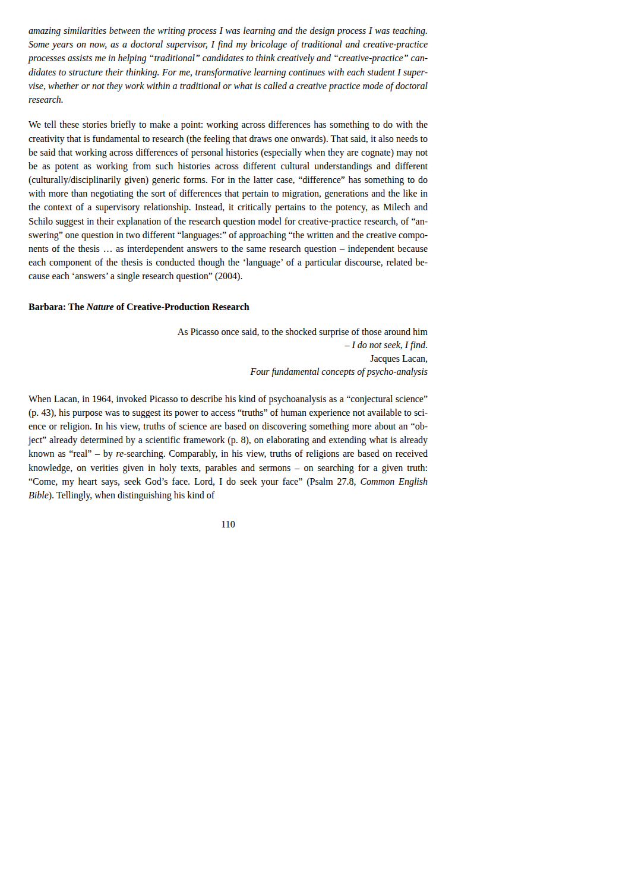amazing similarities between the writing process I was learning and the design process I was teaching. Some years on now, as a doctoral supervisor, I find my bricolage of traditional and creative-practice processes assists me in helping “traditional” candidates to think creatively and “creative-practice” candidates to structure their thinking. For me, transformative learning continues with each student I supervise, whether or not they work within a traditional or what is called a creative practice mode of doctoral research.
We tell these stories briefly to make a point: working across differences has something to do with the creativity that is fundamental to research (the feeling that draws one onwards). That said, it also needs to be said that working across differences of personal histories (especially when they are cognate) may not be as potent as working from such histories across different cultural understandings and different (culturally/disciplinarily given) generic forms. For in the latter case, “difference” has something to do with more than negotiating the sort of differences that pertain to migration, generations and the like in the context of a supervisory relationship. Instead, it critically pertains to the potency, as Milech and Schilo suggest in their explanation of the research question model for creative-practice research, of “answering” one question in two different “languages:” of approaching “the written and the creative components of the thesis … as interdependent answers to the same research question – independent because each component of the thesis is conducted though the ‘language’ of a particular discourse, related because each ‘answers’ a single research question” (2004).
Barbara: The Nature of Creative-Production Research
As Picasso once said, to the shocked surprise of those around him – I do not seek, I find. Jacques Lacan, Four fundamental concepts of psycho-analysis
When Lacan, in 1964, invoked Picasso to describe his kind of psychoanalysis as a “conjectural science” (p. 43), his purpose was to suggest its power to access “truths” of human experience not available to science or religion. In his view, truths of science are based on discovering something more about an “object” already determined by a scientific framework (p. 8), on elaborating and extending what is already known as “real” – by re-searching. Comparably, in his view, truths of religions are based on received knowledge, on verities given in holy texts, parables and sermons – on searching for a given truth: “Come, my heart says, seek God’s face. Lord, I do seek your face” (Psalm 27.8, Common English Bible). Tellingly, when distinguishing his kind of
110